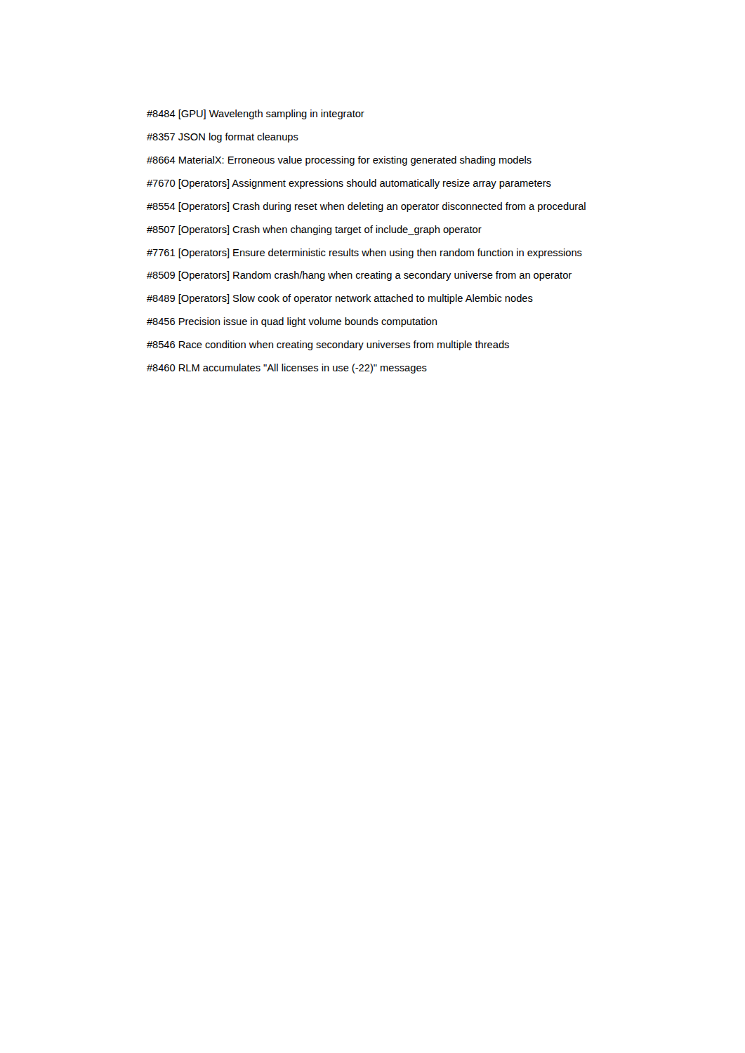#8484 [GPU] Wavelength sampling in integrator
#8357 JSON log format cleanups
#8664 MaterialX: Erroneous value processing for existing generated shading models
#7670 [Operators] Assignment expressions should automatically resize array parameters
#8554 [Operators] Crash during reset when deleting an operator disconnected from a procedural
#8507 [Operators] Crash when changing target of include_graph operator
#7761 [Operators] Ensure deterministic results when using then random function in expressions
#8509 [Operators] Random crash/hang when creating a secondary universe from an operator
#8489 [Operators] Slow cook of operator network attached to multiple Alembic nodes
#8456 Precision issue in quad light volume bounds computation
#8546 Race condition when creating secondary universes from multiple threads
#8460 RLM accumulates "All licenses in use (-22)" messages